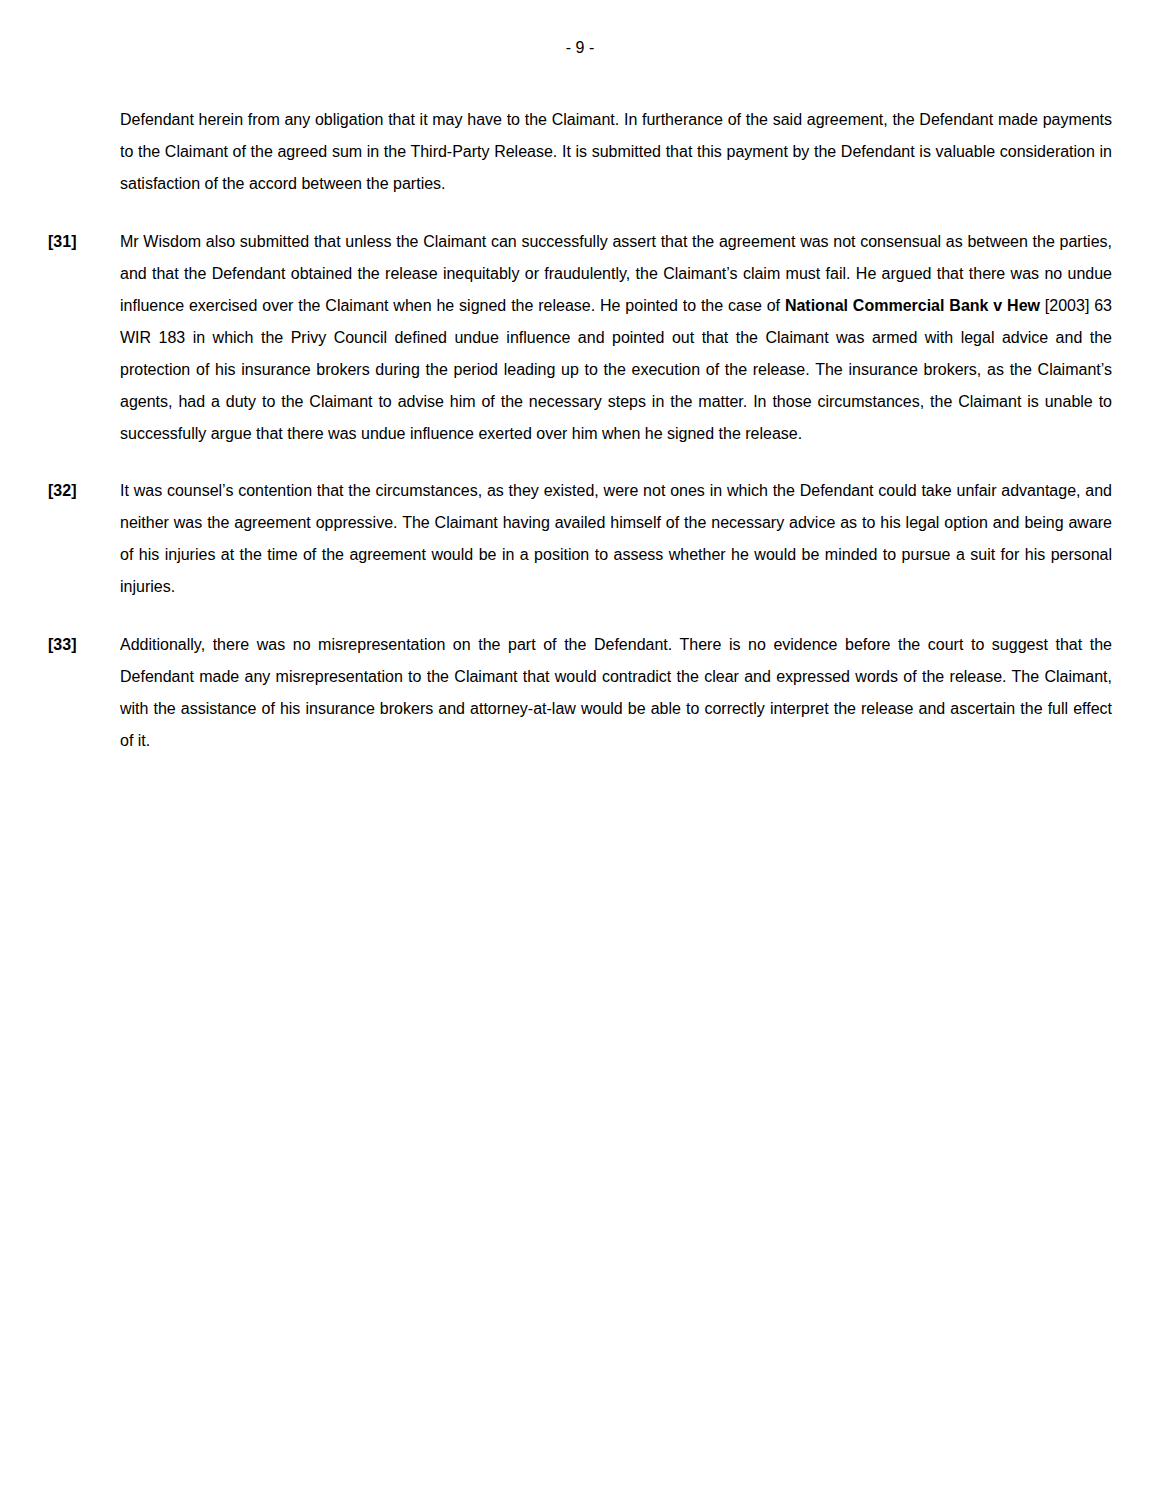- 9 -
Defendant herein from any obligation that it may have to the Claimant. In furtherance of the said agreement, the Defendant made payments to the Claimant of the agreed sum in the Third-Party Release. It is submitted that this payment by the Defendant is valuable consideration in satisfaction of the accord between the parties.
[31]
Mr Wisdom also submitted that unless the Claimant can successfully assert that the agreement was not consensual as between the parties, and that the Defendant obtained the release inequitably or fraudulently, the Claimant’s claim must fail. He argued that there was no undue influence exercised over the Claimant when he signed the release. He pointed to the case of National Commercial Bank v Hew [2003] 63 WIR 183 in which the Privy Council defined undue influence and pointed out that the Claimant was armed with legal advice and the protection of his insurance brokers during the period leading up to the execution of the release. The insurance brokers, as the Claimant’s agents, had a duty to the Claimant to advise him of the necessary steps in the matter. In those circumstances, the Claimant is unable to successfully argue that there was undue influence exerted over him when he signed the release.
[32]
It was counsel’s contention that the circumstances, as they existed, were not ones in which the Defendant could take unfair advantage, and neither was the agreement oppressive. The Claimant having availed himself of the necessary advice as to his legal option and being aware of his injuries at the time of the agreement would be in a position to assess whether he would be minded to pursue a suit for his personal injuries.
[33]
Additionally, there was no misrepresentation on the part of the Defendant. There is no evidence before the court to suggest that the Defendant made any misrepresentation to the Claimant that would contradict the clear and expressed words of the release. The Claimant, with the assistance of his insurance brokers and attorney-at-law would be able to correctly interpret the release and ascertain the full effect of it.